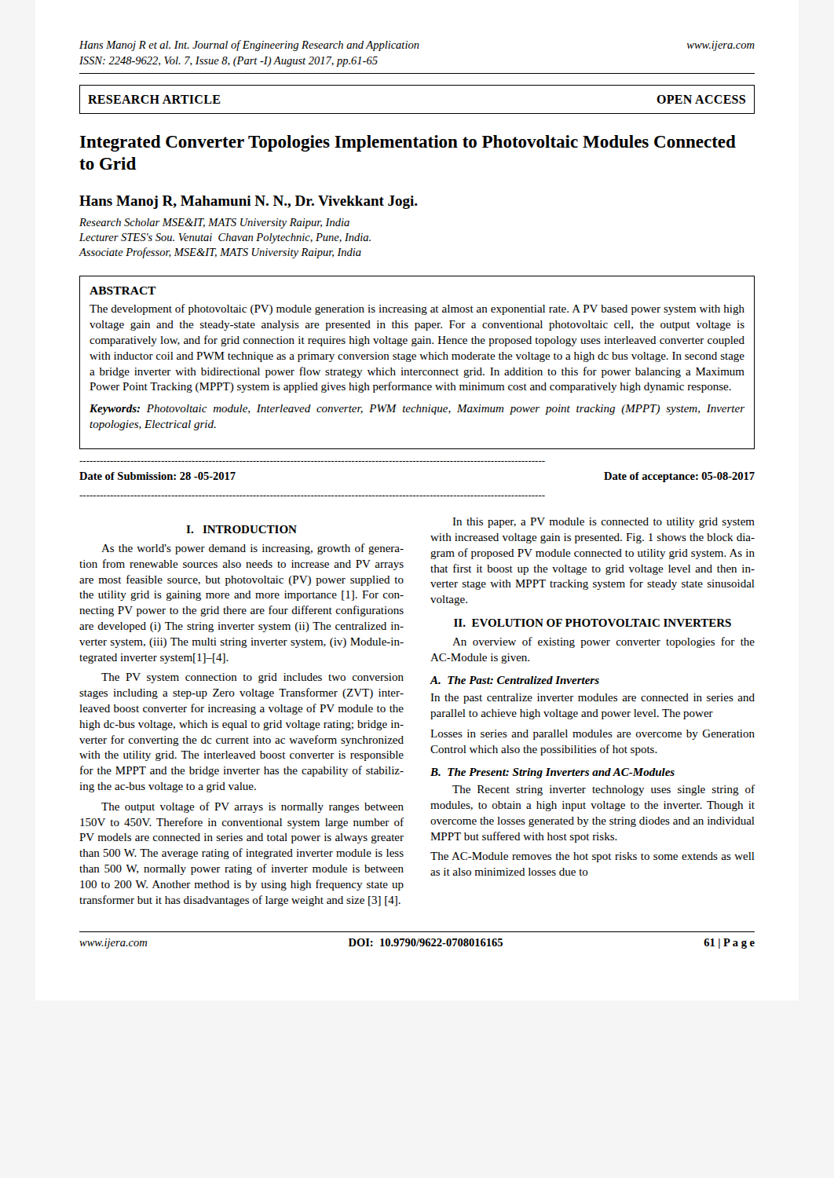Hans Manoj R et al. Int. Journal of Engineering Research and Applicationwww.ijera.com
ISSN: 2248-9622, Vol. 7, Issue 8, (Part -I) August 2017, pp.61-65
RESEARCH ARTICLE OPEN ACCESS
Integrated Converter Topologies Implementation to Photovoltaic Modules Connected to Grid
Hans Manoj R, Mahamuni N. N., Dr. Vivekkant Jogi.
Research Scholar MSE&IT, MATS University Raipur, India
Lecturer STES's Sou. Venutai Chavan Polytechnic, Pune, India.
Associate Professor, MSE&IT, MATS University Raipur, India
ABSTRACT
The development of photovoltaic (PV) module generation is increasing at almost an exponential rate. A PV based power system with high voltage gain and the steady-state analysis are presented in this paper. For a conventional photovoltaic cell, the output voltage is comparatively low, and for grid connection it requires high voltage gain. Hence the proposed topology uses interleaved converter coupled with inductor coil and PWM technique as a primary conversion stage which moderate the voltage to a high dc bus voltage. In second stage a bridge inverter with bidirectional power flow strategy which interconnect grid. In addition to this for power balancing a Maximum Power Point Tracking (MPPT) system is applied gives high performance with minimum cost and comparatively high dynamic response.
Keywords: Photovoltaic module, Interleaved converter, PWM technique, Maximum power point tracking (MPPT) system, Inverter topologies, Electrical grid.
-----------------------------------------------------------------------------------------------------------------------------------------
Date of Submission: 28 -05-2017 Date of acceptance: 05-08-2017
-----------------------------------------------------------------------------------------------------------------------------------------
I. Introduction
As the world's power demand is increasing, growth of generation from renewable sources also needs to increase and PV arrays are most feasible source, but photovoltaic (PV) power supplied to the utility grid is gaining more and more importance [1]. For connecting PV power to the grid there are four different configurations are developed (i) The string inverter system (ii) The centralized inverter system, (iii) The multi string inverter system, (iv) Module-integrated inverter system[1]–[4].
The PV system connection to grid includes two conversion stages including a step-up Zero voltage Transformer (ZVT) interleaved boost converter for increasing a voltage of PV module to the high dc-bus voltage, which is equal to grid voltage rating; bridge inverter for converting the dc current into ac waveform synchronized with the utility grid. The interleaved boost converter is responsible for the MPPT and the bridge inverter has the capability of stabilizing the ac-bus voltage to a grid value.
The output voltage of PV arrays is normally ranges between 150V to 450V. Therefore in conventional system large number of PV models are connected in series and total power is always greater than 500 W. The average rating of integrated inverter module is less than 500 W, normally power rating of inverter module is between 100 to 200 W. Another method is by using high frequency state up transformer but it has disadvantages of large weight and size [3] [4].
In this paper, a PV module is connected to utility grid system with increased voltage gain is presented. Fig. 1 shows the block diagram of proposed PV module connected to utility grid system. As in that first it boost up the voltage to grid voltage level and then inverter stage with MPPT tracking system for steady state sinusoidal voltage.
II. Evolution of Photovoltaic Inverters
An overview of existing power converter topologies for the AC-Module is given.
A. The Past: Centralized Inverters
In the past centralize inverter modules are connected in series and parallel to achieve high voltage and power level. The power
Losses in series and parallel modules are overcome by Generation Control which also the possibilities of hot spots.
B. The Present: String Inverters and AC-Modules
The Recent string inverter technology uses single string of modules, to obtain a high input voltage to the inverter. Though it overcome the losses generated by the string diodes and an individual MPPT but suffered with host spot risks.
The AC-Module removes the hot spot risks to some extends as well as it also minimized losses due to
www.ijera.com DOI: 10.9790/9622-0708016165 61 | P a g e